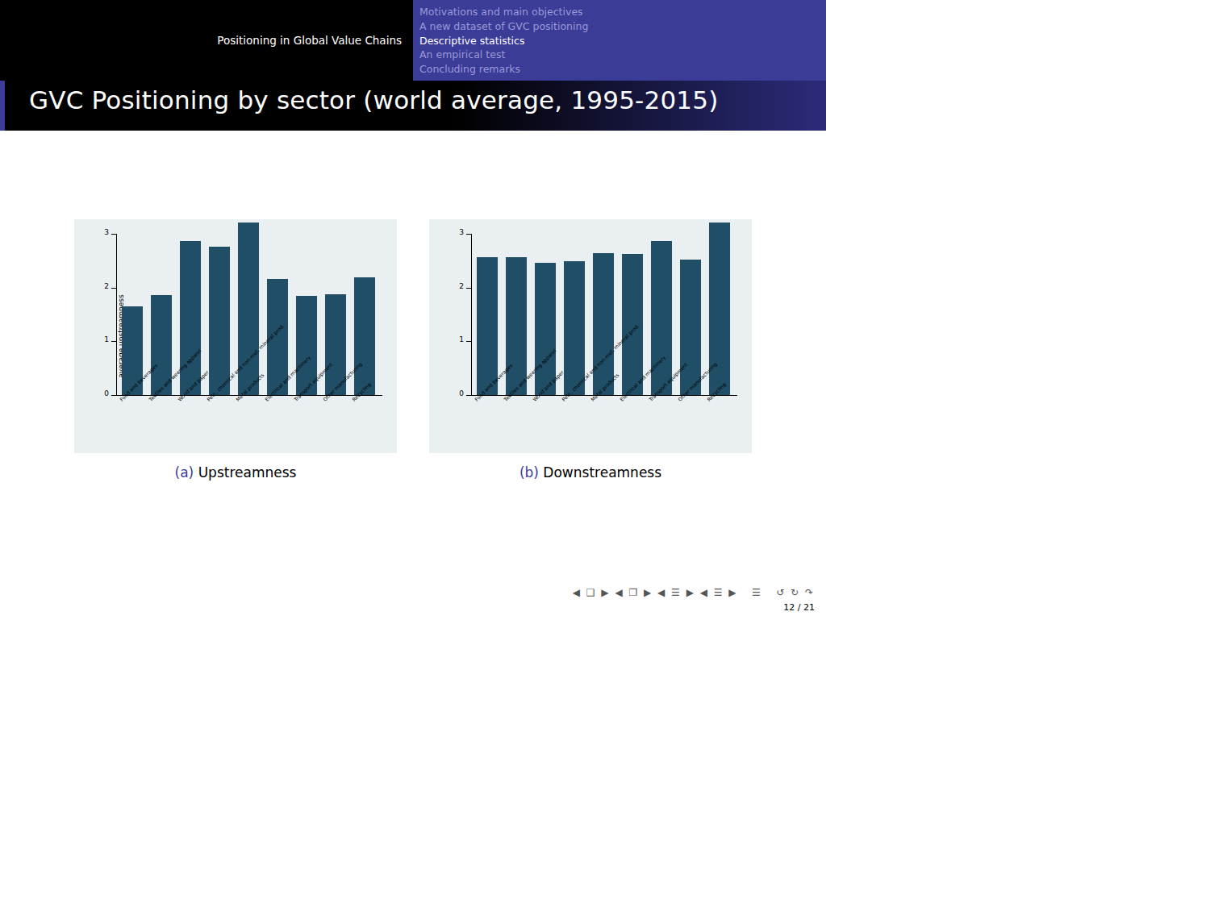Positioning in Global Value Chains
Motivations and main objectives
A new dataset of GVC positioning
Descriptive statistics
An empirical test
Concluding remarks
GVC Positioning by sector (world average, 1995-2015)
average upstreamness
0
1
2
3
Food and beverages
Textiles and wearing apparel
Wood and paper
Petr., chemical and non-met. mineral prod.
Metal products
Electrical and machinery
Transport equipment
Other manufacturing
Recycling
(a) Upstreamness
average downstreamness
0
1
2
3
Food and beverages
Textiles and wearing apparel
Wood and paper
Petr., chemical and non-met. mineral prod.
Metal products
Electrical and machinery
Transport equipment
Other manufacturing
Recycling
(b) Downstreamness
◀ ❑ ▶ ◀ ❐ ▶ ◀ ☰ ▶ ◀ ☰ ▶ ☰ ↺ ↻ ↷
12 / 21